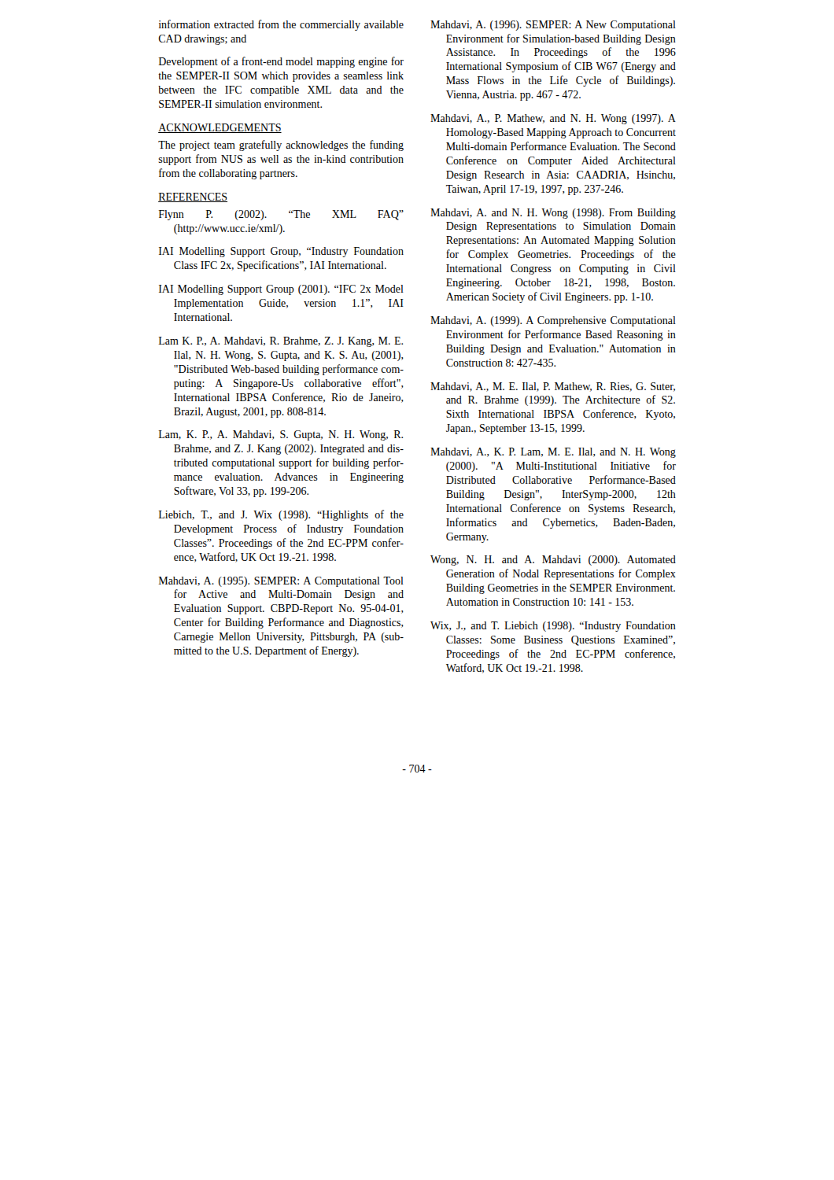information extracted from the commercially available CAD drawings; and
Development of a front-end model mapping engine for the SEMPER-II SOM which provides a seamless link between the IFC compatible XML data and the SEMPER-II simulation environment.
Acknowledgements
The project team gratefully acknowledges the funding support from NUS as well as the in-kind contribution from the collaborating partners.
References
Flynn P. (2002). “The XML FAQ” (http://www.ucc.ie/xml/).
IAI Modelling Support Group, “Industry Foundation Class IFC 2x, Specifications”, IAI International.
IAI Modelling Support Group (2001). “IFC 2x Model Implementation Guide, version 1.1”, IAI International.
Lam K. P., A. Mahdavi, R. Brahme, Z. J. Kang, M. E. Ilal, N. H. Wong, S. Gupta, and K. S. Au, (2001), "Distributed Web-based building performance computing: A Singapore-Us collaborative effort", International IBPSA Conference, Rio de Janeiro, Brazil, August, 2001, pp. 808-814.
Lam, K. P., A. Mahdavi, S. Gupta, N. H. Wong, R. Brahme, and Z. J. Kang (2002). Integrated and distributed computational support for building performance evaluation. Advances in Engineering Software, Vol 33, pp. 199-206.
Liebich, T., and J. Wix (1998). “Highlights of the Development Process of Industry Foundation Classes”. Proceedings of the 2nd EC-PPM conference, Watford, UK Oct 19.-21. 1998.
Mahdavi, A. (1995). SEMPER: A Computational Tool for Active and Multi-Domain Design and Evaluation Support. CBPD-Report No. 95-04-01, Center for Building Performance and Diagnostics, Carnegie Mellon University, Pittsburgh, PA (submitted to the U.S. Department of Energy).
Mahdavi, A. (1996). SEMPER: A New Computational Environment for Simulation-based Building Design Assistance. In Proceedings of the 1996 International Symposium of CIB W67 (Energy and Mass Flows in the Life Cycle of Buildings). Vienna, Austria. pp. 467 - 472.
Mahdavi, A., P. Mathew, and N. H. Wong (1997). A Homology-Based Mapping Approach to Concurrent Multi-domain Performance Evaluation. The Second Conference on Computer Aided Architectural Design Research in Asia: CAADRIA, Hsinchu, Taiwan, April 17-19, 1997, pp. 237-246.
Mahdavi, A. and N. H. Wong (1998). From Building Design Representations to Simulation Domain Representations: An Automated Mapping Solution for Complex Geometries. Proceedings of the International Congress on Computing in Civil Engineering. October 18-21, 1998, Boston. American Society of Civil Engineers. pp. 1-10.
Mahdavi, A. (1999). A Comprehensive Computational Environment for Performance Based Reasoning in Building Design and Evaluation." Automation in Construction 8: 427-435.
Mahdavi, A., M. E. Ilal, P. Mathew, R. Ries, G. Suter, and R. Brahme (1999). The Architecture of S2. Sixth International IBPSA Conference, Kyoto, Japan., September 13-15, 1999.
Mahdavi, A., K. P. Lam, M. E. Ilal, and N. H. Wong (2000). "A Multi-Institutional Initiative for Distributed Collaborative Performance-Based Building Design", InterSymp-2000, 12th International Conference on Systems Research, Informatics and Cybernetics, Baden-Baden, Germany.
Wong, N. H. and A. Mahdavi (2000). Automated Generation of Nodal Representations for Complex Building Geometries in the SEMPER Environment. Automation in Construction 10: 141 - 153.
Wix, J., and T. Liebich (1998). “Industry Foundation Classes: Some Business Questions Examined”, Proceedings of the 2nd EC-PPM conference, Watford, UK Oct 19.-21. 1998.
- 704 -